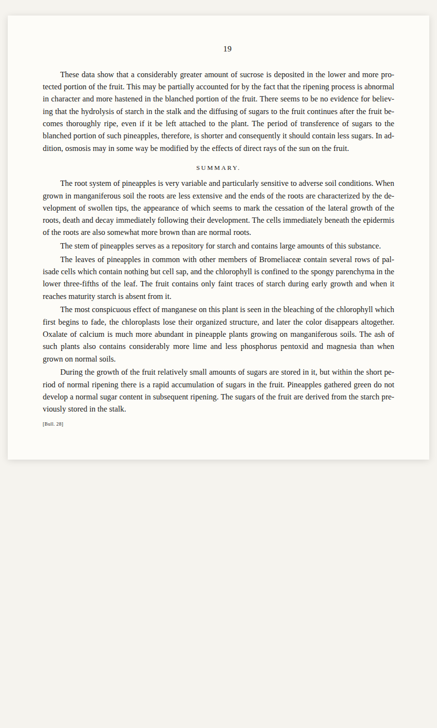19
These data show that a considerably greater amount of sucrose is deposited in the lower and more protected portion of the fruit. This may be partially accounted for by the fact that the ripening process is abnormal in character and more hastened in the blanched portion of the fruit. There seems to be no evidence for believing that the hydrolysis of starch in the stalk and the diffusing of sugars to the fruit continues after the fruit becomes thoroughly ripe, even if it be left attached to the plant. The period of transference of sugars to the blanched portion of such pineapples, therefore, is shorter and consequently it should contain less sugars. In addition, osmosis may in some way be modified by the effects of direct rays of the sun on the fruit.
Summary.
The root system of pineapples is very variable and particularly sensitive to adverse soil conditions. When grown in manganiferous soil the roots are less extensive and the ends of the roots are characterized by the development of swollen tips, the appearance of which seems to mark the cessation of the lateral growth of the roots, death and decay immediately following their development. The cells immediately beneath the epidermis of the roots are also somewhat more brown than are normal roots.
The stem of pineapples serves as a repository for starch and contains large amounts of this substance.
The leaves of pineapples in common with other members of Bromeliaceæ contain several rows of palisade cells which contain nothing but cell sap, and the chlorophyll is confined to the spongy parenchyma in the lower three-fifths of the leaf. The fruit contains only faint traces of starch during early growth and when it reaches maturity starch is absent from it.
The most conspicuous effect of manganese on this plant is seen in the bleaching of the chlorophyll which first begins to fade, the chloroplasts lose their organized structure, and later the color disappears altogether. Oxalate of calcium is much more abundant in pineapple plants growing on manganiferous soils. The ash of such plants also contains considerably more lime and less phosphorus pentoxid and magnesia than when grown on normal soils.
During the growth of the fruit relatively small amounts of sugars are stored in it, but within the short period of normal ripening there is a rapid accumulation of sugars in the fruit. Pineapples gathered green do not develop a normal sugar content in subsequent ripening. The sugars of the fruit are derived from the starch previously stored in the stalk.
[Bull. 28]